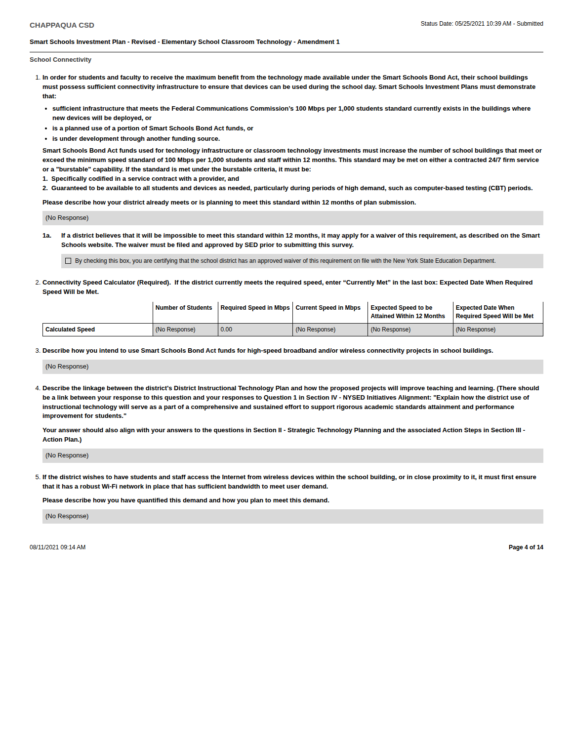CHAPPAQUA CSD
Status Date: 05/25/2021 10:39 AM - Submitted
Smart Schools Investment Plan - Revised - Elementary School Classroom Technology - Amendment 1
School Connectivity
In order for students and faculty to receive the maximum benefit from the technology made available under the Smart Schools Bond Act, their school buildings must possess sufficient connectivity infrastructure to ensure that devices can be used during the school day. Smart Schools Investment Plans must demonstrate that:
sufficient infrastructure that meets the Federal Communications Commission’s 100 Mbps per 1,000 students standard currently exists in the buildings where new devices will be deployed, or
is a planned use of a portion of Smart Schools Bond Act funds, or
is under development through another funding source.
Smart Schools Bond Act funds used for technology infrastructure or classroom technology investments must increase the number of school buildings that meet or exceed the minimum speed standard of 100 Mbps per 1,000 students and staff within 12 months. This standard may be met on either a contracted 24/7 firm service or a "burstable" capability. If the standard is met under the burstable criteria, it must be:
1. Specifically codified in a service contract with a provider, and
2. Guaranteed to be available to all students and devices as needed, particularly during periods of high demand, such as computer-based testing (CBT) periods.
Please describe how your district already meets or is planning to meet this standard within 12 months of plan submission.
(No Response)
1a.
If a district believes that it will be impossible to meet this standard within 12 months, it may apply for a waiver of this requirement, as described on the Smart Schools website. The waiver must be filed and approved by SED prior to submitting this survey.
By checking this box, you are certifying that the school district has an approved waiver of this requirement on file with the New York State Education Department.
Connectivity Speed Calculator (Required). If the district currently meets the required speed, enter “Currently Met” in the last box: Expected Date When Required Speed Will be Met.
| | Number of Students | Required Speed in Mbps | Current Speed in Mbps | Expected Speed to be Attained Within 12 Months | Expected Date When Required Speed Will be Met |
| --- | --- | --- | --- | --- | --- |
| Calculated Speed | (No Response) | 0.00 | (No Response) | (No Response) | (No Response) |
Describe how you intend to use Smart Schools Bond Act funds for high-speed broadband and/or wireless connectivity projects in school buildings.
(No Response)
Describe the linkage between the district's District Instructional Technology Plan and how the proposed projects will improve teaching and learning. (There should be a link between your response to this question and your responses to Question 1 in Section IV - NYSED Initiatives Alignment: "Explain how the district use of instructional technology will serve as a part of a comprehensive and sustained effort to support rigorous academic standards attainment and performance improvement for students."
Your answer should also align with your answers to the questions in Section II - Strategic Technology Planning and the associated Action Steps in Section III - Action Plan.)
(No Response)
If the district wishes to have students and staff access the Internet from wireless devices within the school building, or in close proximity to it, it must first ensure that it has a robust Wi-Fi network in place that has sufficient bandwidth to meet user demand.
Please describe how you have quantified this demand and how you plan to meet this demand.
(No Response)
08/11/2021 09:14 AM
Page 4 of 14